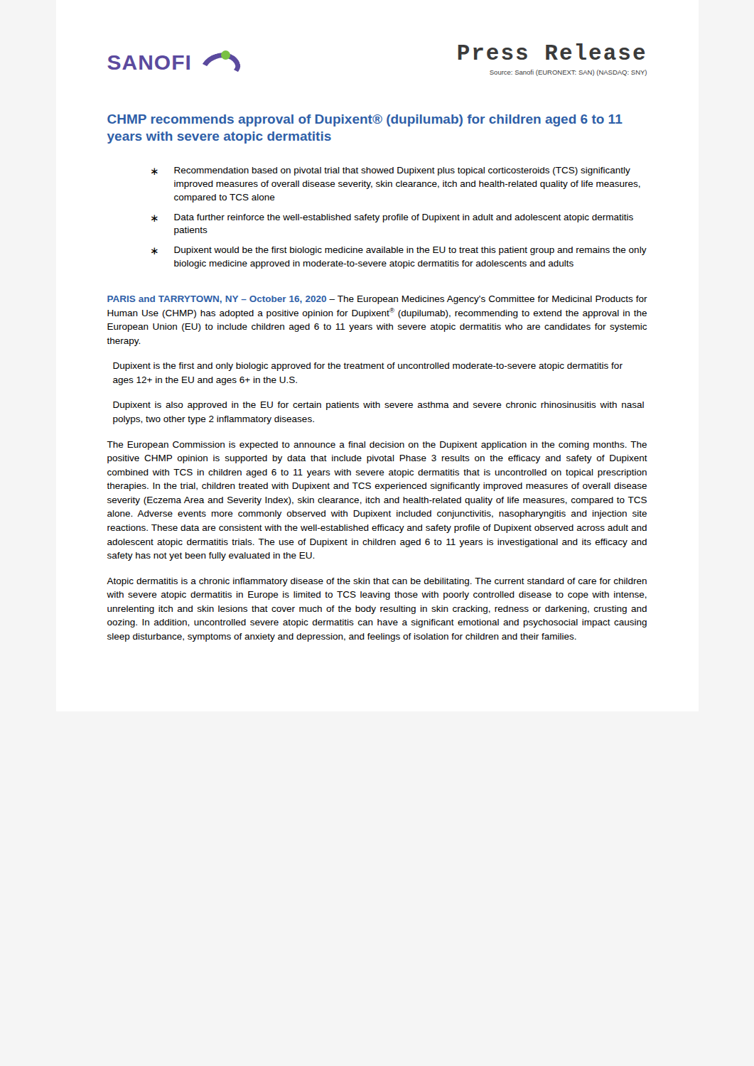SANOFI
Press Release
Source: Sanofi (EURONEXT: SAN) (NASDAQ: SNY)
CHMP recommends approval of Dupixent® (dupilumab) for children aged 6 to 11 years with severe atopic dermatitis
Recommendation based on pivotal trial that showed Dupixent plus topical corticosteroids (TCS) significantly improved measures of overall disease severity, skin clearance, itch and health-related quality of life measures, compared to TCS alone
Data further reinforce the well-established safety profile of Dupixent in adult and adolescent atopic dermatitis patients
Dupixent would be the first biologic medicine available in the EU to treat this patient group and remains the only biologic medicine approved in moderate-to-severe atopic dermatitis for adolescents and adults
PARIS and TARRYTOWN, NY – October 16, 2020 – The European Medicines Agency's Committee for Medicinal Products for Human Use (CHMP) has adopted a positive opinion for Dupixent® (dupilumab), recommending to extend the approval in the European Union (EU) to include children aged 6 to 11 years with severe atopic dermatitis who are candidates for systemic therapy.
Dupixent is the first and only biologic approved for the treatment of uncontrolled moderate-to-severe atopic dermatitis for ages 12+ in the EU and ages 6+ in the U.S.
Dupixent is also approved in the EU for certain patients with severe asthma and severe chronic rhinosinusitis with nasal polyps, two other type 2 inflammatory diseases.
The European Commission is expected to announce a final decision on the Dupixent application in the coming months. The positive CHMP opinion is supported by data that include pivotal Phase 3 results on the efficacy and safety of Dupixent combined with TCS in children aged 6 to 11 years with severe atopic dermatitis that is uncontrolled on topical prescription therapies. In the trial, children treated with Dupixent and TCS experienced significantly improved measures of overall disease severity (Eczema Area and Severity Index), skin clearance, itch and health-related quality of life measures, compared to TCS alone. Adverse events more commonly observed with Dupixent included conjunctivitis, nasopharyngitis and injection site reactions. These data are consistent with the well-established efficacy and safety profile of Dupixent observed across adult and adolescent atopic dermatitis trials. The use of Dupixent in children aged 6 to 11 years is investigational and its efficacy and safety has not yet been fully evaluated in the EU.
Atopic dermatitis is a chronic inflammatory disease of the skin that can be debilitating. The current standard of care for children with severe atopic dermatitis in Europe is limited to TCS leaving those with poorly controlled disease to cope with intense, unrelenting itch and skin lesions that cover much of the body resulting in skin cracking, redness or darkening, crusting and oozing. In addition, uncontrolled severe atopic dermatitis can have a significant emotional and psychosocial impact causing sleep disturbance, symptoms of anxiety and depression, and feelings of isolation for children and their families.